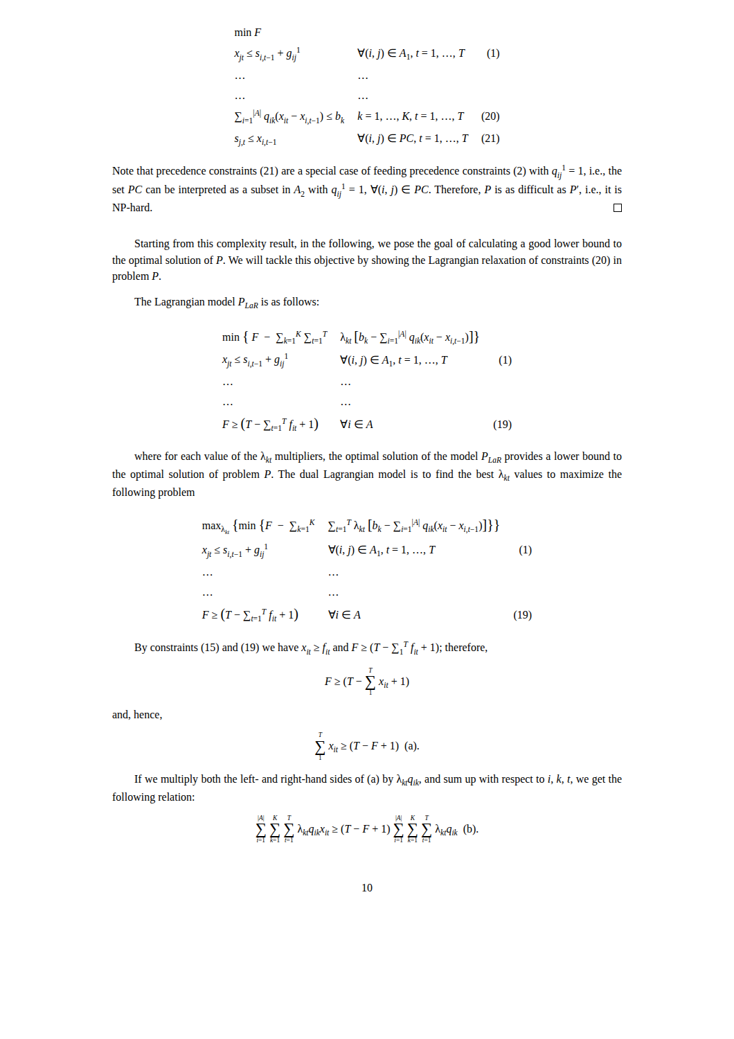| min F | | |
| x jt ≤ s i , t −1 + g ij 1 | ∀( i , j ) ∈ A 1 , t = 1, …, T | (1) |
| … | … | |
| … | … | |
| ∑ i =1 / A / q ik ( x it − x i , t −1 ) ≤ b k | k = 1, …, K , t = 1, …, T | (20) |
| s j , t ≤ x i , t −1 | ∀( i , j ) ∈ PC , t = 1, …, T | (21) |
Note that precedence constraints (21) are a special case of feeding precedence constraints (2) with qij1 = 1, i.e., the set PC can be interpreted as a subset in A2 with qij1 = 1, ∀(i, j) ∈ PC. Therefore, P is as difficult as P′, i.e., it is NP-hard.
Starting from this complexity result, in the following, we pose the goal of calculating a good lower bound to the optimal solution of P. We will tackle this objective by showing the Lagrangian relaxation of constraints (20) in problem P.
The Lagrangian model PLaR is as follows:
| min { F − ∑ k =1 K ∑ t =1 T | λ kt [ b k − ∑ i =1 / A / q ik ( x it − x i , t −1 ) ] } | |
| x jt ≤ s i , t −1 + g ij 1 | ∀( i , j ) ∈ A 1 , t = 1, …, T | (1) |
| … | … | |
| … | … | |
| F ≥ ( T − ∑ t =1 T f it + 1 ) | ∀ i ∈ A | (19) |
where for each value of the λkt multipliers, the optimal solution of the model PLaR provides a lower bound to the optimal solution of problem P. The dual Lagrangian model is to find the best λkt values to maximize the following problem
| max λ kt { min { F − ∑ k =1 K | ∑ t =1 T λ kt [ b k − ∑ i =1 / A / q ik ( x it − x i , t −1 ) ] } } | |
| x jt ≤ s i , t −1 + g ij 1 | ∀( i , j ) ∈ A 1 , t = 1, …, T | (1) |
| … | … | |
| … | … | |
| F ≥ ( T − ∑ t =1 T f it + 1 ) | ∀ i ∈ A | (19) |
By constraints (15) and (19) we have xit ≥ fit and F ≥ (T − ∑1T fit + 1); therefore,
F ≥ (T − T∑1 xit + 1)
and, hence,
T∑1 xit ≥ (T − F + 1) (a).
If we multiply both the left- and right-hand sides of (a) by λktqik, and sum up with respect to i, k, t, we get the following relation:
|A|∑i=1 K∑k=1 T∑t=1 λktqikxit ≥ (T − F + 1) |A|∑i=1 K∑k=1 T∑t=1 λktqik (b).
10